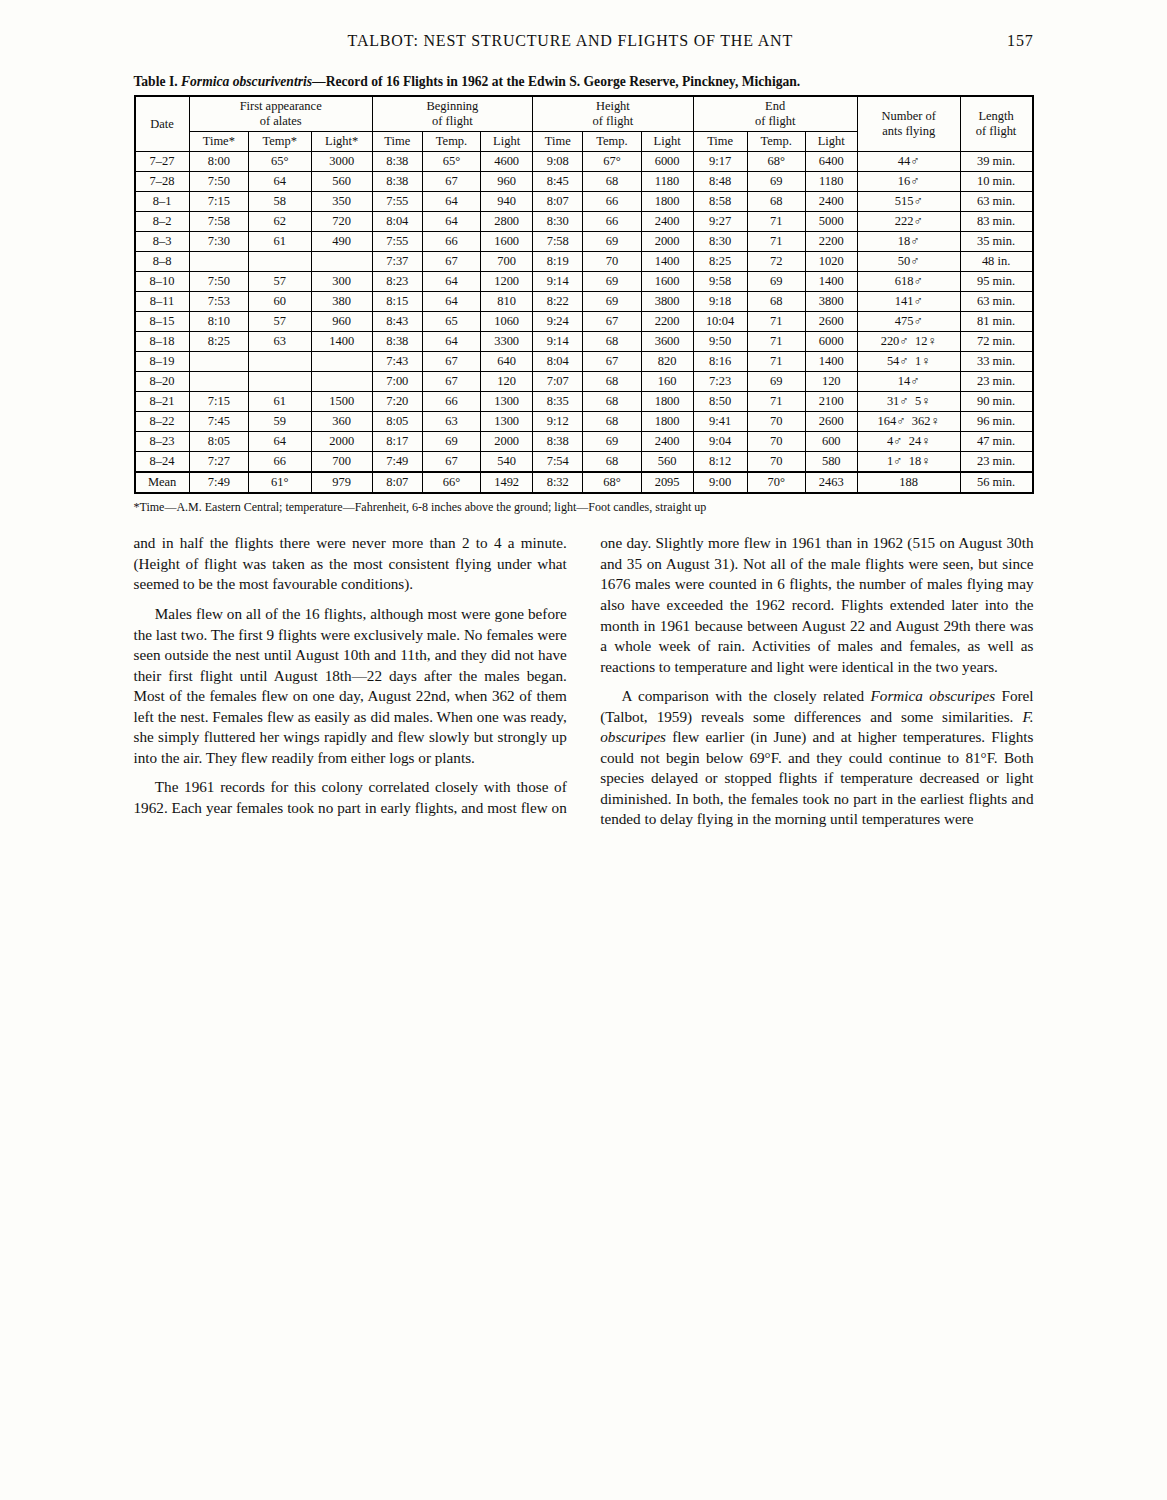TALBOT: NEST STRUCTURE AND FLIGHTS OF THE ANT
157
Table I. Formica obscuriventris—Record of 16 Flights in 1962 at the Edwin S. George Reserve, Pinckney, Michigan.
| Date | First appearance of alates | Beginning of flight | Height of flight | End of flight | Number of ants flying | Length of flight |
| --- | --- | --- | --- | --- | --- | --- |
| Time* | Temp* | Light* | Time | Temp. | Light | Time | Temp. | Light | Time | Temp. | Light |
| 7–27 | 8:00 | 65° | 3000 | 8:38 | 65° | 4600 | 9:08 | 67° | 6000 | 9:17 | 68° | 6400 | 44♂ | 39 min. |
| 7–28 | 7:50 | 64 | 560 | 8:38 | 67 | 960 | 8:45 | 68 | 1180 | 8:48 | 69 | 1180 | 16♂ | 10 min. |
| 8–1 | 7:15 | 58 | 350 | 7:55 | 64 | 940 | 8:07 | 66 | 1800 | 8:58 | 68 | 2400 | 515♂ | 63 min. |
| 8–2 | 7:58 | 62 | 720 | 8:04 | 64 | 2800 | 8:30 | 66 | 2400 | 9:27 | 71 | 5000 | 222♂ | 83 min. |
| 8–3 | 7:30 | 61 | 490 | 7:55 | 66 | 1600 | 7:58 | 69 | 2000 | 8:30 | 71 | 2200 | 18♂ | 35 min. |
| 8–8 | | | | 7:37 | 67 | 700 | 8:19 | 70 | 1400 | 8:25 | 72 | 1020 | 50♂ | 48 in. |
| 8–10 | 7:50 | 57 | 300 | 8:23 | 64 | 1200 | 9:14 | 69 | 1600 | 9:58 | 69 | 1400 | 618♂ | 95 min. |
| 8–11 | 7:53 | 60 | 380 | 8:15 | 64 | 810 | 8:22 | 69 | 3800 | 9:18 | 68 | 3800 | 141♂ | 63 min. |
| 8–15 | 8:10 | 57 | 960 | 8:43 | 65 | 1060 | 9:24 | 67 | 2200 | 10:04 | 71 | 2600 | 475♂ | 81 min. |
| 8–18 | 8:25 | 63 | 1400 | 8:38 | 64 | 3300 | 9:14 | 68 | 3600 | 9:50 | 71 | 6000 | 220♂ 12♀ | 72 min. |
| 8–19 | | | | 7:43 | 67 | 640 | 8:04 | 67 | 820 | 8:16 | 71 | 1400 | 54♂ 1♀ | 33 min. |
| 8–20 | | | | 7:00 | 67 | 120 | 7:07 | 68 | 160 | 7:23 | 69 | 120 | 14♂ | 23 min. |
| 8–21 | 7:15 | 61 | 1500 | 7:20 | 66 | 1300 | 8:35 | 68 | 1800 | 8:50 | 71 | 2100 | 31♂ 5♀ | 90 min. |
| 8–22 | 7:45 | 59 | 360 | 8:05 | 63 | 1300 | 9:12 | 68 | 1800 | 9:41 | 70 | 2600 | 164♂ 362♀ | 96 min. |
| 8–23 | 8:05 | 64 | 2000 | 8:17 | 69 | 2000 | 8:38 | 69 | 2400 | 9:04 | 70 | 600 | 4♂ 24♀ | 47 min. |
| 8–24 | 7:27 | 66 | 700 | 7:49 | 67 | 540 | 7:54 | 68 | 560 | 8:12 | 70 | 580 | 1♂ 18♀ | 23 min. |
| Mean | 7:49 | 61° | 979 | 8:07 | 66° | 1492 | 8:32 | 68° | 2095 | 9:00 | 70° | 2463 | 188 | 56 min. |
*Time—A.M. Eastern Central; temperature—Fahrenheit, 6-8 inches above the ground; light—Foot candles, straight up
and in half the flights there were never more than 2 to 4 a minute. (Height of flight was taken as the most consistent flying under what seemed to be the most favourable conditions).
Males flew on all of the 16 flights, although most were gone before the last two. The first 9 flights were exclusively male. No females were seen outside the nest until August 10th and 11th, and they did not have their first flight until August 18th—22 days after the males began. Most of the females flew on one day, August 22nd, when 362 of them left the nest. Females flew as easily as did males. When one was ready, she simply fluttered her wings rapidly and flew slowly but strongly up into the air. They flew readily from either logs or plants.
The 1961 records for this colony correlated closely with those of 1962. Each year females took no part in early flights, and most flew on one day. Slightly more flew in 1961 than in 1962 (515 on August 30th and 35 on August 31). Not all of the male flights were seen, but since 1676 males were counted in 6 flights, the number of males flying may also have exceeded the 1962 record. Flights extended later into the month in 1961 because between August 22 and August 29th there was a whole week of rain. Activities of males and females, as well as reactions to temperature and light were identical in the two years.
A comparison with the closely related Formica obscuripes Forel (Talbot, 1959) reveals some differences and some similarities. F. obscuripes flew earlier (in June) and at higher temperatures. Flights could not begin below 69°F. and they could continue to 81°F. Both species delayed or stopped flights if temperature decreased or light diminished. In both, the females took no part in the earliest flights and tended to delay flying in the morning until temperatures were